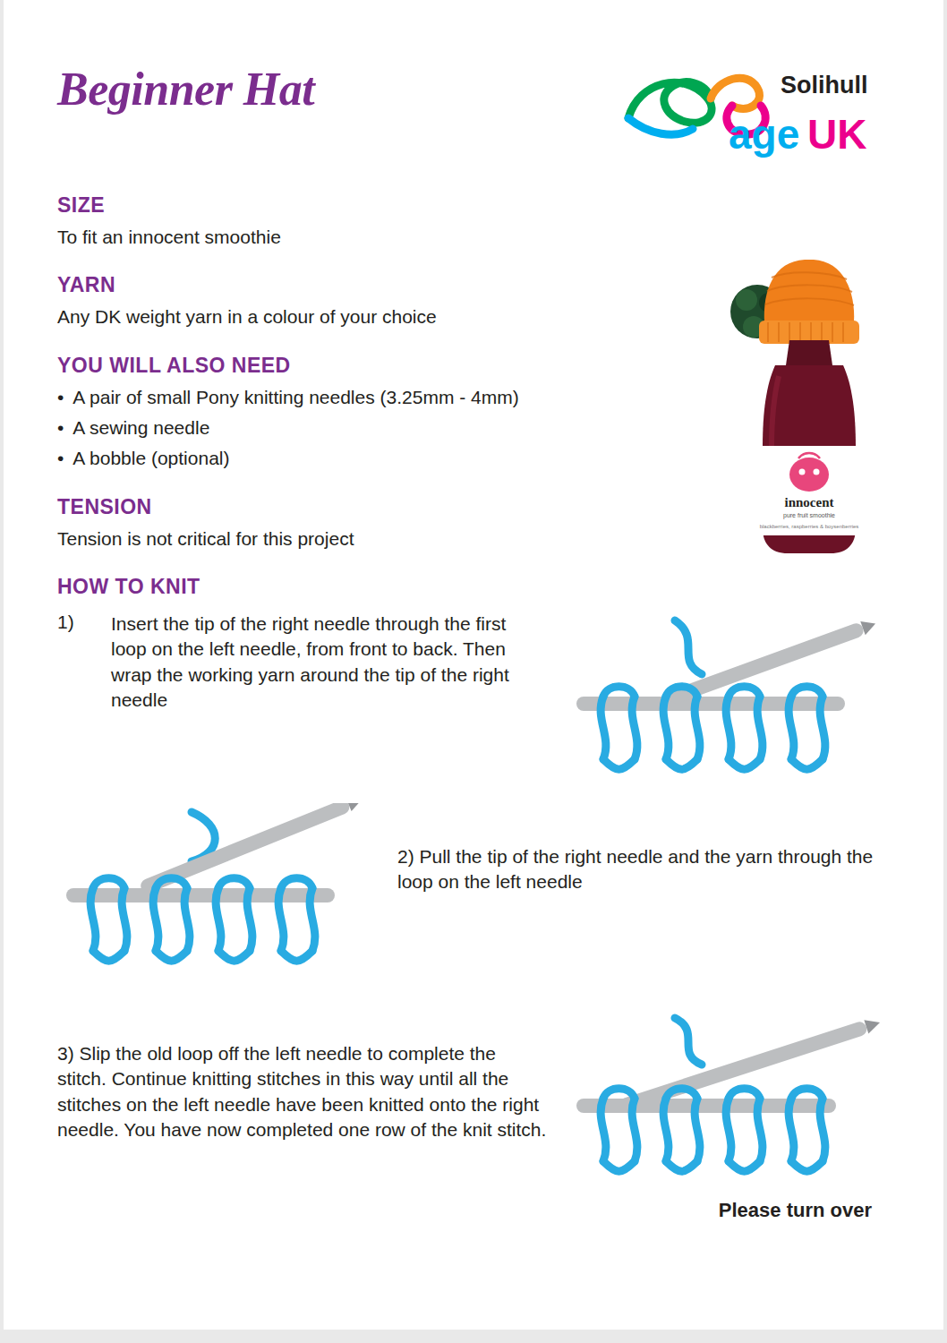Beginner Hat
Solihull age UK
innocent pure fruit smoothie blackberries, raspberries & boysenberries
Size
To fit an innocent smoothie
Yarn
Any DK weight yarn in a colour of your choice
You will also need
A pair of small Pony knitting needles (3.25mm - 4mm)
A sewing needle
A bobble (optional)
Tension
Tension is not critical for this project
How to knit
1) Insert the tip of the right needle through the first loop on the left needle, from front to back. Then wrap the working yarn around the tip of the right needle
2) Pull the tip of the right needle and the yarn through the loop on the left needle
3) Slip the old loop off the left needle to complete the stitch. Continue knitting stitches in this way until all the stitches on the left needle have been knitted onto the right needle. You have now completed one row of the knit stitch.
Please turn over